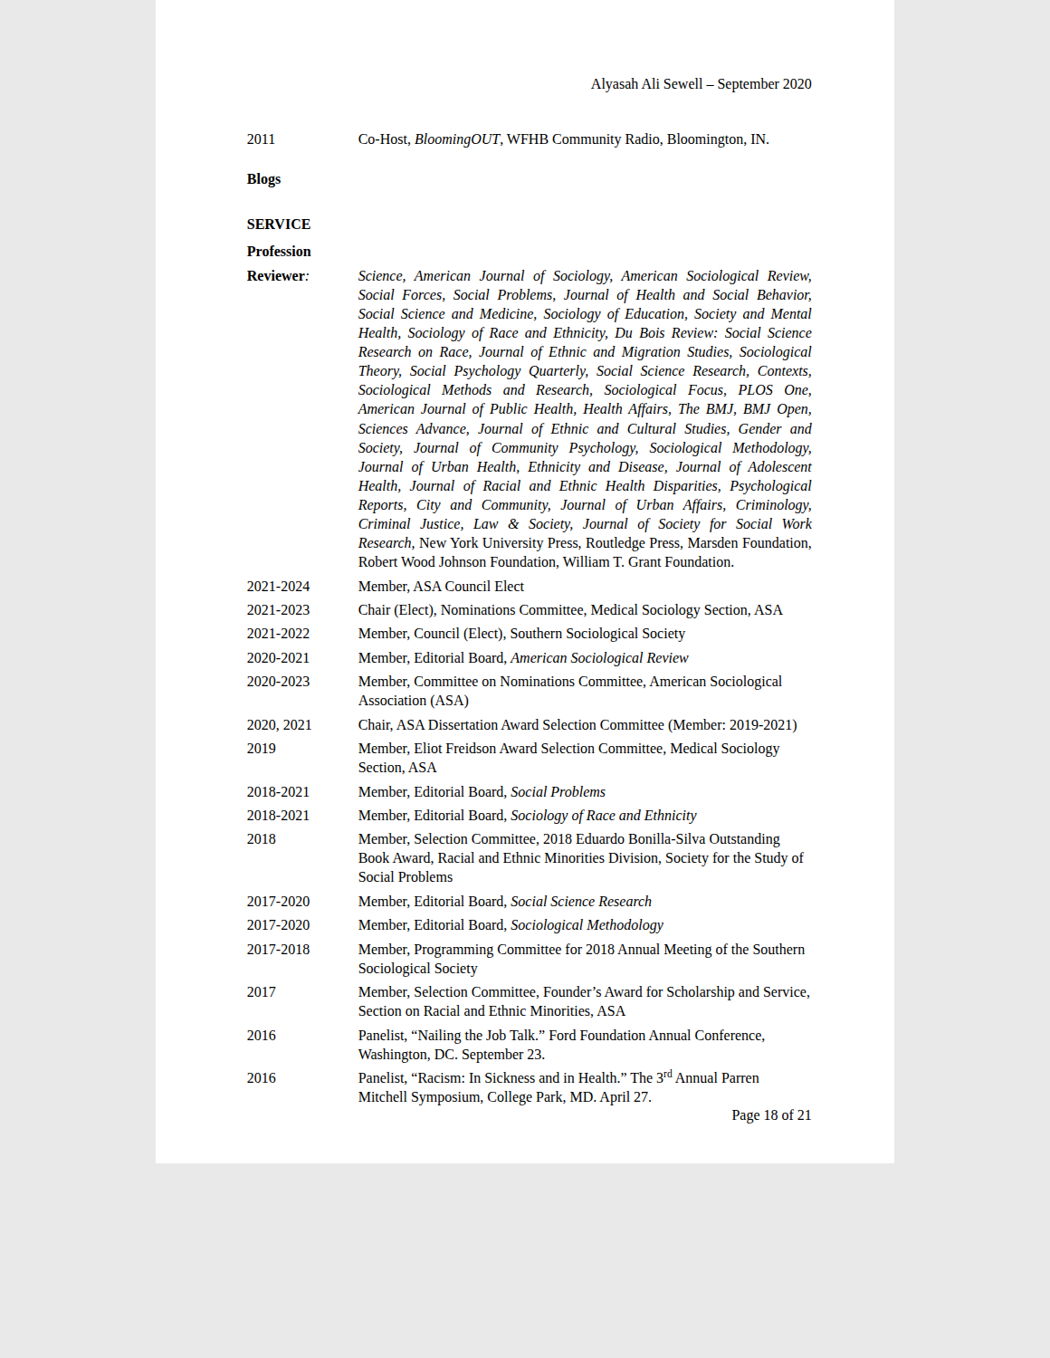Alyasah Ali Sewell – September 2020
| 2011 | Co-Host, BloomingOUT , WFHB Community Radio, Bloomington, IN. |
Blogs
SERVICE
| Profession | |
| Reviewer : | Science, American Journal of Sociology, American Sociological Review, Social Forces, Social Problems, Journal of Health and Social Behavior, Social Science and Medicine, Sociology of Education, Society and Mental Health, Sociology of Race and Ethnicity, Du Bois Review: Social Science Research on Race, Journal of Ethnic and Migration Studies, Sociological Theory, Social Psychology Quarterly, Social Science Research, Contexts, Sociological Methods and Research, Sociological Focus, PLOS One, American Journal of Public Health, Health Affairs, The BMJ, BMJ Open, Sciences Advance, Journal of Ethnic and Cultural Studies, Gender and Society, Journal of Community Psychology, Sociological Methodology, Journal of Urban Health, Ethnicity and Disease, Journal of Adolescent Health, Journal of Racial and Ethnic Health Disparities, Psychological Reports, City and Community, Journal of Urban Affairs, Criminology, Criminal Justice, Law & Society, Journal of Society for Social Work Research, New York University Press, Routledge Press, Marsden Foundation, Robert Wood Johnson Foundation, William T. Grant Foundation. |
| 2021-2024 | Member, ASA Council Elect |
| 2021-2023 | Chair (Elect), Nominations Committee, Medical Sociology Section, ASA |
| 2021-2022 | Member, Council (Elect), Southern Sociological Society |
| 2020-2021 | Member, Editorial Board, American Sociological Review |
| 2020-2023 | Member, Committee on Nominations Committee, American Sociological Association (ASA) |
| 2020, 2021 | Chair, ASA Dissertation Award Selection Committee (Member: 2019-2021) |
| 2019 | Member, Eliot Freidson Award Selection Committee, Medical Sociology Section, ASA |
| 2018-2021 | Member, Editorial Board, Social Problems |
| 2018-2021 | Member, Editorial Board, Sociology of Race and Ethnicity |
| 2018 | Member, Selection Committee, 2018 Eduardo Bonilla-Silva Outstanding Book Award, Racial and Ethnic Minorities Division, Society for the Study of Social Problems |
| 2017-2020 | Member, Editorial Board, Social Science Research |
| 2017-2020 | Member, Editorial Board, Sociological Methodology |
| 2017-2018 | Member, Programming Committee for 2018 Annual Meeting of the Southern Sociological Society |
| 2017 | Member, Selection Committee, Founder’s Award for Scholarship and Service, Section on Racial and Ethnic Minorities, ASA |
| 2016 | Panelist, “Nailing the Job Talk.” Ford Foundation Annual Conference, Washington, DC. September 23. |
| 2016 | Panelist, “Racism: In Sickness and in Health.” The 3 rd Annual Parren Mitchell Symposium, College Park, MD. April 27. |
Page 18 of 21